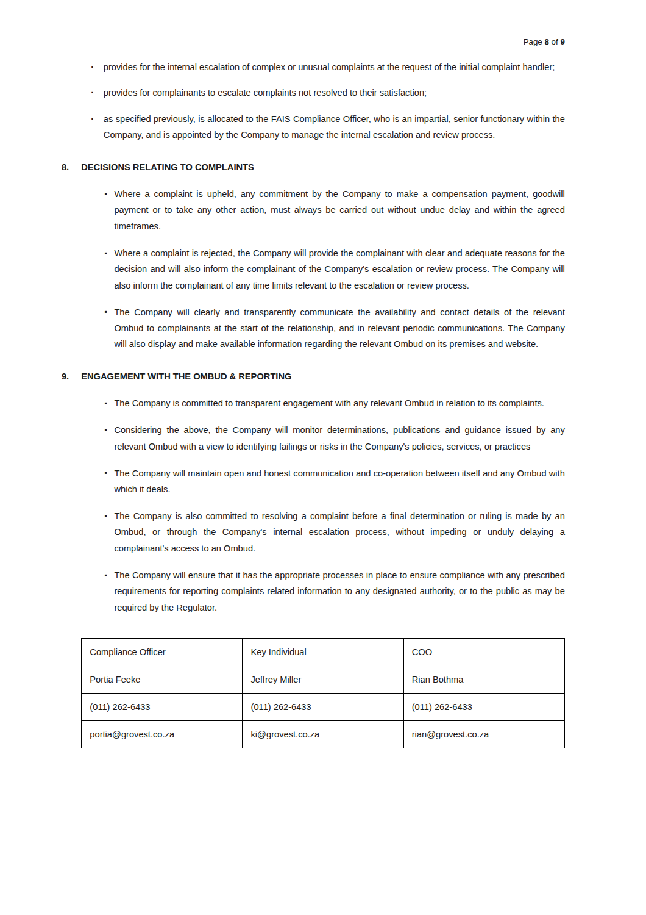Page 8 of 9
provides for the internal escalation of complex or unusual complaints at the request of the initial complaint handler;
provides for complainants to escalate complaints not resolved to their satisfaction;
as specified previously, is allocated to the FAIS Compliance Officer, who is an impartial, senior functionary within the Company, and is appointed by the Company to manage the internal escalation and review process.
8. DECISIONS RELATING TO COMPLAINTS
Where a complaint is upheld, any commitment by the Company to make a compensation payment, goodwill payment or to take any other action, must always be carried out without undue delay and within the agreed timeframes.
Where a complaint is rejected, the Company will provide the complainant with clear and adequate reasons for the decision and will also inform the complainant of the Company's escalation or review process. The Company will also inform the complainant of any time limits relevant to the escalation or review process.
The Company will clearly and transparently communicate the availability and contact details of the relevant Ombud to complainants at the start of the relationship, and in relevant periodic communications. The Company will also display and make available information regarding the relevant Ombud on its premises and website.
9. ENGAGEMENT WITH THE OMBUD & REPORTING
The Company is committed to transparent engagement with any relevant Ombud in relation to its complaints.
Considering the above, the Company will monitor determinations, publications and guidance issued by any relevant Ombud with a view to identifying failings or risks in the Company's policies, services, or practices
The Company will maintain open and honest communication and co-operation between itself and any Ombud with which it deals.
The Company is also committed to resolving a complaint before a final determination or ruling is made by an Ombud, or through the Company's internal escalation process, without impeding or unduly delaying a complainant's access to an Ombud.
The Company will ensure that it has the appropriate processes in place to ensure compliance with any prescribed requirements for reporting complaints related information to any designated authority, or to the public as may be required by the Regulator.
| Compliance Officer | Key Individual | COO |
| Portia Feeke | Jeffrey Miller | Rian Bothma |
| (011) 262-6433 | (011) 262-6433 | (011) 262-6433 |
| portia@grovest.co.za | ki@grovest.co.za | rian@grovest.co.za |